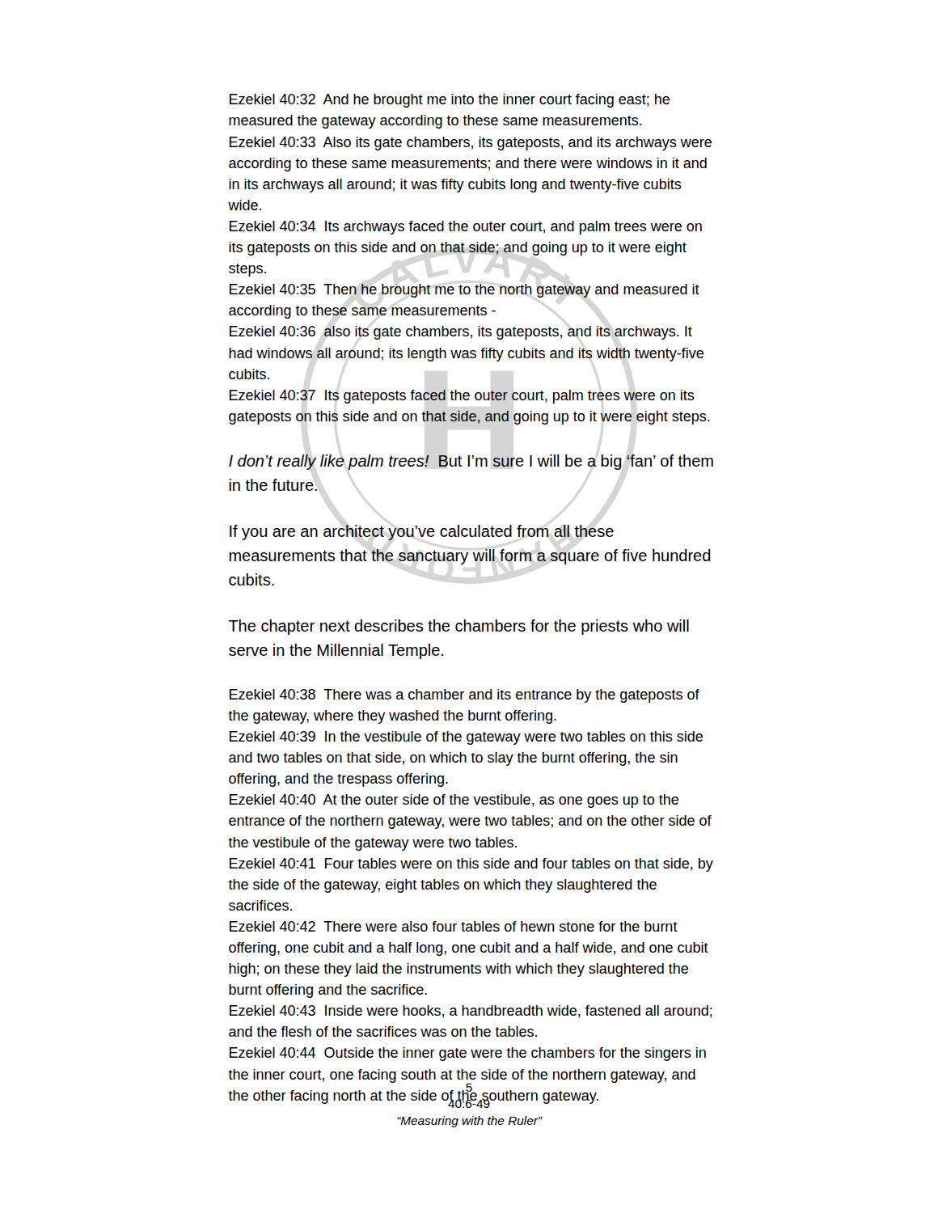CALVARY HANFORD
Ezekiel 40:32 And he brought me into the inner court facing east; he measured the gateway according to these same measurements.
Ezekiel 40:33 Also its gate chambers, its gateposts, and its archways were according to these same measurements; and there were windows in it and in its archways all around; it was fifty cubits long and twenty-five cubits wide.
Ezekiel 40:34 Its archways faced the outer court, and palm trees were on its gateposts on this side and on that side; and going up to it were eight steps.
Ezekiel 40:35 Then he brought me to the north gateway and measured it according to these same measurements -
Ezekiel 40:36 also its gate chambers, its gateposts, and its archways. It had windows all around; its length was fifty cubits and its width twenty-five cubits.
Ezekiel 40:37 Its gateposts faced the outer court, palm trees were on its gateposts on this side and on that side, and going up to it were eight steps.
I don’t really like palm trees! But I’m sure I will be a big ‘fan’ of them in the future.
If you are an architect you’ve calculated from all these measurements that the sanctuary will form a square of five hundred cubits.
The chapter next describes the chambers for the priests who will serve in the Millennial Temple.
Ezekiel 40:38 There was a chamber and its entrance by the gateposts of the gateway, where they washed the burnt offering.
Ezekiel 40:39 In the vestibule of the gateway were two tables on this side and two tables on that side, on which to slay the burnt offering, the sin offering, and the trespass offering.
Ezekiel 40:40 At the outer side of the vestibule, as one goes up to the entrance of the northern gateway, were two tables; and on the other side of the vestibule of the gateway were two tables.
Ezekiel 40:41 Four tables were on this side and four tables on that side, by the side of the gateway, eight tables on which they slaughtered the sacrifices.
Ezekiel 40:42 There were also four tables of hewn stone for the burnt offering, one cubit and a half long, one cubit and a half wide, and one cubit high; on these they laid the instruments with which they slaughtered the burnt offering and the sacrifice.
Ezekiel 40:43 Inside were hooks, a handbreadth wide, fastened all around; and the flesh of the sacrifices was on the tables.
Ezekiel 40:44 Outside the inner gate were the chambers for the singers in the inner court, one facing south at the side of the northern gateway, and the other facing north at the side of the southern gateway.
5
40:6-49
“Measuring with the Ruler”